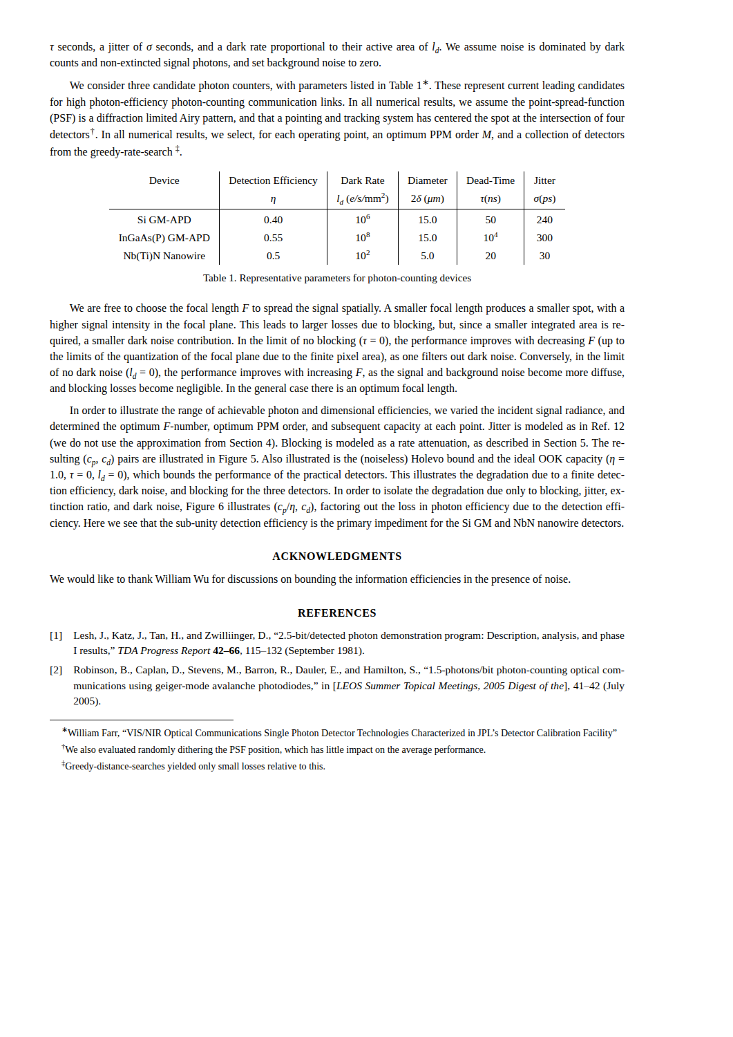τ seconds, a jitter of σ seconds, and a dark rate proportional to their active area of ld. We assume noise is dominated by dark counts and non-extincted signal photons, and set background noise to zero.
We consider three candidate photon counters, with parameters listed in Table 1∗. These represent current leading candidates for high photon-efficiency photon-counting communication links. In all numerical results, we assume the point-spread-function (PSF) is a diffraction limited Airy pattern, and that a pointing and tracking system has centered the spot at the intersection of four detectors†. In all numerical results, we select, for each operating point, an optimum PPM order M, and a collection of detectors from the greedy-rate-search ‡.
| Device | Detection Efficiency | Dark Rate | Diameter | Dead-Time | Jitter |
| --- | --- | --- | --- | --- | --- |
| | η | l d ( e/s/ mm 2 ) | 2 δ ( μm ) | τ ( ns ) | σ ( ps ) |
| Si GM-APD | 0.40 | 10 6 | 15.0 | 50 | 240 |
| InGaAs(P) GM-APD | 0.55 | 10 8 | 15.0 | 10 4 | 300 |
| Nb(Ti)N Nanowire | 0.5 | 10 2 | 5.0 | 20 | 30 |
Table 1. Representative parameters for photon-counting devices
We are free to choose the focal length F to spread the signal spatially. A smaller focal length produces a smaller spot, with a higher signal intensity in the focal plane. This leads to larger losses due to blocking, but, since a smaller integrated area is required, a smaller dark noise contribution. In the limit of no blocking (τ = 0), the performance improves with decreasing F (up to the limits of the quantization of the focal plane due to the finite pixel area), as one filters out dark noise. Conversely, in the limit of no dark noise (ld = 0), the performance improves with increasing F, as the signal and background noise become more diffuse, and blocking losses become negligible. In the general case there is an optimum focal length.
In order to illustrate the range of achievable photon and dimensional efficiencies, we varied the incident signal radiance, and determined the optimum F-number, optimum PPM order, and subsequent capacity at each point. Jitter is modeled as in Ref. 12 (we do not use the approximation from Section 4). Blocking is modeled as a rate attenuation, as described in Section 5. The resulting (cp, cd) pairs are illustrated in Figure 5. Also illustrated is the (noiseless) Holevo bound and the ideal OOK capacity (η = 1.0, τ = 0, ld = 0), which bounds the performance of the practical detectors. This illustrates the degradation due to a finite detection efficiency, dark noise, and blocking for the three detectors. In order to isolate the degradation due only to blocking, jitter, extinction ratio, and dark noise, Figure 6 illustrates (cp/η, cd), factoring out the loss in photon efficiency due to the detection efficiency. Here we see that the sub-unity detection efficiency is the primary impediment for the Si GM and NbN nanowire detectors.
ACKNOWLEDGMENTS
We would like to thank William Wu for discussions on bounding the information efficiencies in the presence of noise.
REFERENCES
[1] Lesh, J., Katz, J., Tan, H., and Zwilliinger, D., “2.5-bit/detected photon demonstration program: Description, analysis, and phase I results,” TDA Progress Report 42–66, 115–132 (September 1981).
[2] Robinson, B., Caplan, D., Stevens, M., Barron, R., Dauler, E., and Hamilton, S., “1.5-photons/bit photon-counting optical communications using geiger-mode avalanche photodiodes,” in [LEOS Summer Topical Meetings, 2005 Digest of the], 41–42 (July 2005).
∗William Farr, “VIS/NIR Optical Communications Single Photon Detector Technologies Characterized in JPL’s Detector Calibration Facility”
†We also evaluated randomly dithering the PSF position, which has little impact on the average performance.
‡Greedy-distance-searches yielded only small losses relative to this.